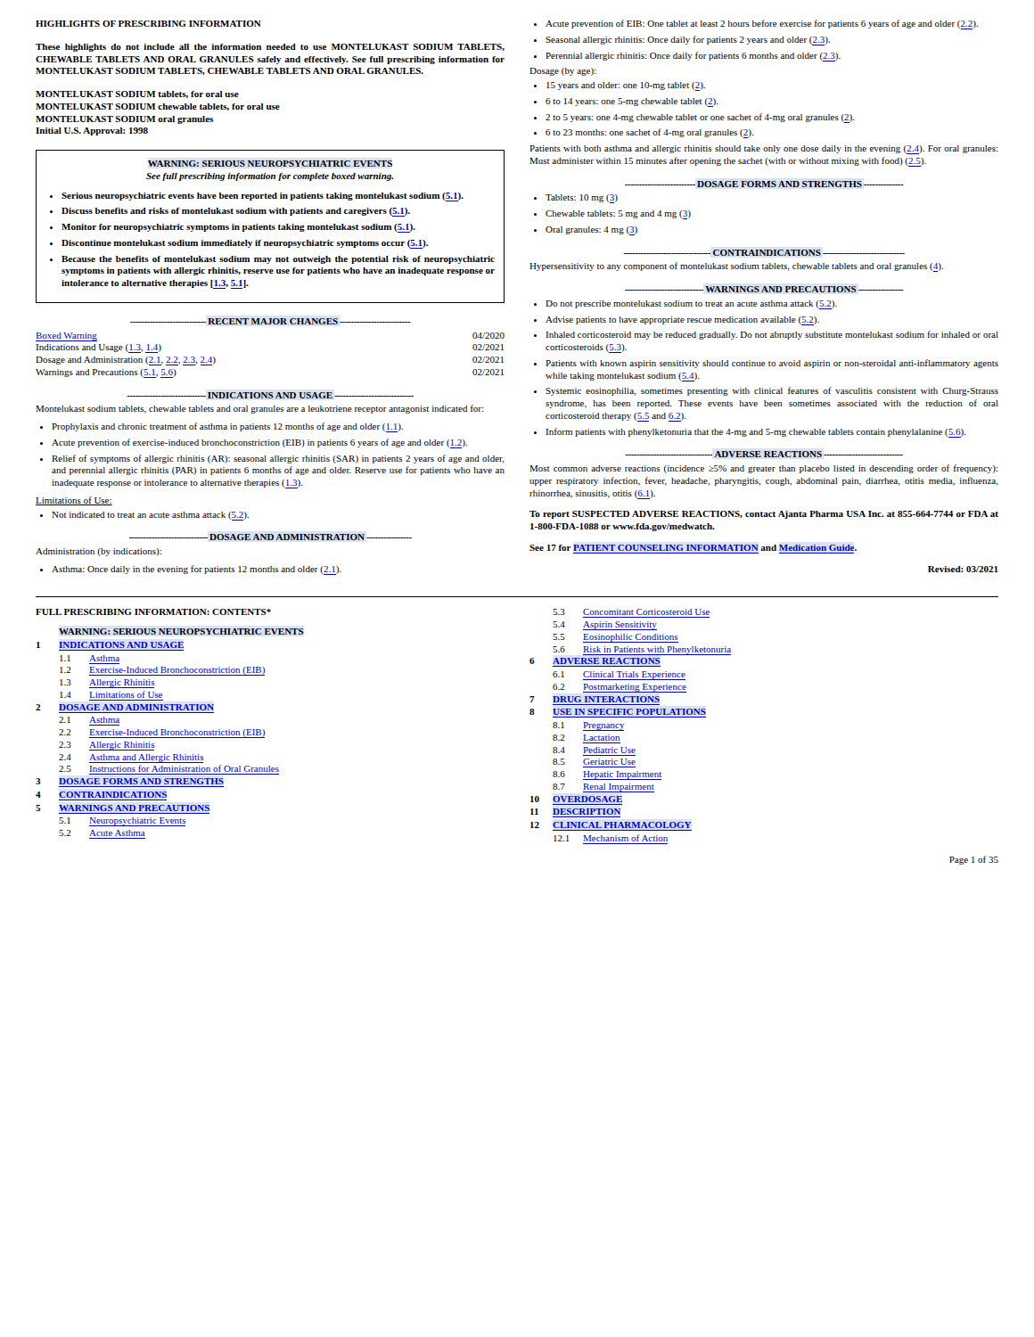HIGHLIGHTS OF PRESCRIBING INFORMATION
These highlights do not include all the information needed to use MONTELUKAST SODIUM TABLETS, CHEWABLE TABLETS AND ORAL GRANULES safely and effectively. See full prescribing information for MONTELUKAST SODIUM TABLETS, CHEWABLE TABLETS AND ORAL GRANULES.
MONTELUKAST SODIUM tablets, for oral use
MONTELUKAST SODIUM chewable tablets, for oral use
MONTELUKAST SODIUM oral granules
Initial U.S. Approval: 1998
WARNING: SERIOUS NEUROPSYCHIATRIC EVENTS
See full prescribing information for complete boxed warning.
Serious neuropsychiatric events have been reported in patients taking montelukast sodium (5.1).
Discuss benefits and risks of montelukast sodium with patients and caregivers (5.1).
Monitor for neuropsychiatric symptoms in patients taking montelukast sodium (5.1).
Discontinue montelukast sodium immediately if neuropsychiatric symptoms occur (5.1).
Because the benefits of montelukast sodium may not outweigh the potential risk of neuropsychiatric symptoms in patients with allergic rhinitis, reserve use for patients who have an inadequate response or intolerance to alternative therapies [1.3, 5.1].
---------------------------RECENT MAJOR CHANGES-------------------------
| Boxed Warning | 04/2020 |
| Indications and Usage ( 1.3 , 1.4 ) | 02/2021 |
| Dosage and Administration ( 2.1 , 2.2 , 2.3 , 2.4 ) | 02/2021 |
| Warnings and Precautions ( 5.1 , 5.6 ) | 02/2021 |
----------------------------INDICATIONS AND USAGE----------------------------
Montelukast sodium tablets, chewable tablets and oral granules are a leukotriene receptor antagonist indicated for:
Prophylaxis and chronic treatment of asthma in patients 12 months of age and older (1.1).
Acute prevention of exercise-induced bronchoconstriction (EIB) in patients 6 years of age and older (1.2).
Relief of symptoms of allergic rhinitis (AR): seasonal allergic rhinitis (SAR) in patients 2 years of age and older, and perennial allergic rhinitis (PAR) in patients 6 months of age and older. Reserve use for patients who have an inadequate response or intolerance to alternative therapies (1.3).
Limitations of Use:
Not indicated to treat an acute asthma attack (5.2).
----------------------------DOSAGE AND ADMINISTRATION----------------
Administration (by indications):
Asthma: Once daily in the evening for patients 12 months and older (2.1).
Acute prevention of EIB: One tablet at least 2 hours before exercise for patients 6 years of age and older (2.2).
Seasonal allergic rhinitis: Once daily for patients 2 years and older (2.3).
Perennial allergic rhinitis: Once daily for patients 6 months and older (2.3).
Dosage (by age):
15 years and older: one 10-mg tablet (2).
6 to 14 years: one 5-mg chewable tablet (2).
2 to 5 years: one 4-mg chewable tablet or one sachet of 4-mg oral granules (2).
6 to 23 months: one sachet of 4-mg oral granules (2).
Patients with both asthma and allergic rhinitis should take only one dose daily in the evening (2.4). For oral granules: Must administer within 15 minutes after opening the sachet (with or without mixing with food) (2.5).
-------------------------DOSAGE FORMS AND STRENGTHS--------------
Tablets: 10 mg (3)
Chewable tablets: 5 mg and 4 mg (3)
Oral granules: 4 mg (3)
-------------------------------CONTRAINDICATIONS-----------------------------
Hypersensitivity to any component of montelukast sodium tablets, chewable tablets and oral granules (4).
----------------------------WARNINGS AND PRECAUTIONS----------------
Do not prescribe montelukast sodium to treat an acute asthma attack (5.2).
Advise patients to have appropriate rescue medication available (5.2).
Inhaled corticosteroid may be reduced gradually. Do not abruptly substitute montelukast sodium for inhaled or oral corticosteroids (5.3).
Patients with known aspirin sensitivity should continue to avoid aspirin or non-steroidal anti-inflammatory agents while taking montelukast sodium (5.4).
Systemic eosinophilia, sometimes presenting with clinical features of vasculitis consistent with Churg-Strauss syndrome, has been reported. These events have been sometimes associated with the reduction of oral corticosteroid therapy (5.5 and 6.2).
Inform patients with phenylketonuria that the 4-mg and 5-mg chewable tablets contain phenylalanine (5.6).
-------------------------------ADVERSE REACTIONS----------------------------
Most common adverse reactions (incidence ≥5% and greater than placebo listed in descending order of frequency): upper respiratory infection, fever, headache, pharyngitis, cough, abdominal pain, diarrhea, otitis media, influenza, rhinorrhea, sinusitis, otitis (6.1).
To report SUSPECTED ADVERSE REACTIONS, contact Ajanta Pharma USA Inc. at 855-664-7744 or FDA at 1-800-FDA-1088 or www.fda.gov/medwatch.
See 17 for PATIENT COUNSELING INFORMATION and Medication Guide.
Revised: 03/2021
FULL PRESCRIBING INFORMATION: CONTENTS*
WARNING: SERIOUS NEUROPSYCHIATRIC EVENTS
1 INDICATIONS AND USAGE
1.1 Asthma
1.2 Exercise-Induced Bronchoconstriction (EIB)
1.3 Allergic Rhinitis
1.4 Limitations of Use
2 DOSAGE AND ADMINISTRATION
2.1 Asthma
2.2 Exercise-Induced Bronchoconstriction (EIB)
2.3 Allergic Rhinitis
2.4 Asthma and Allergic Rhinitis
2.5 Instructions for Administration of Oral Granules
3 DOSAGE FORMS AND STRENGTHS
4 CONTRAINDICATIONS
5 WARNINGS AND PRECAUTIONS
5.1 Neuropsychiatric Events
5.2 Acute Asthma
5.3 Concomitant Corticosteroid Use
5.4 Aspirin Sensitivity
5.5 Eosinophilic Conditions
5.6 Risk in Patients with Phenylketonuria
6 ADVERSE REACTIONS
6.1 Clinical Trials Experience
6.2 Postmarketing Experience
7 DRUG INTERACTIONS
8 USE IN SPECIFIC POPULATIONS
8.1 Pregnancy
8.2 Lactation
8.4 Pediatric Use
8.5 Geriatric Use
8.6 Hepatic Impairment
8.7 Renal Impairment
10 OVERDOSAGE
11 DESCRIPTION
12 CLINICAL PHARMACOLOGY
12.1 Mechanism of Action
Page 1 of 35